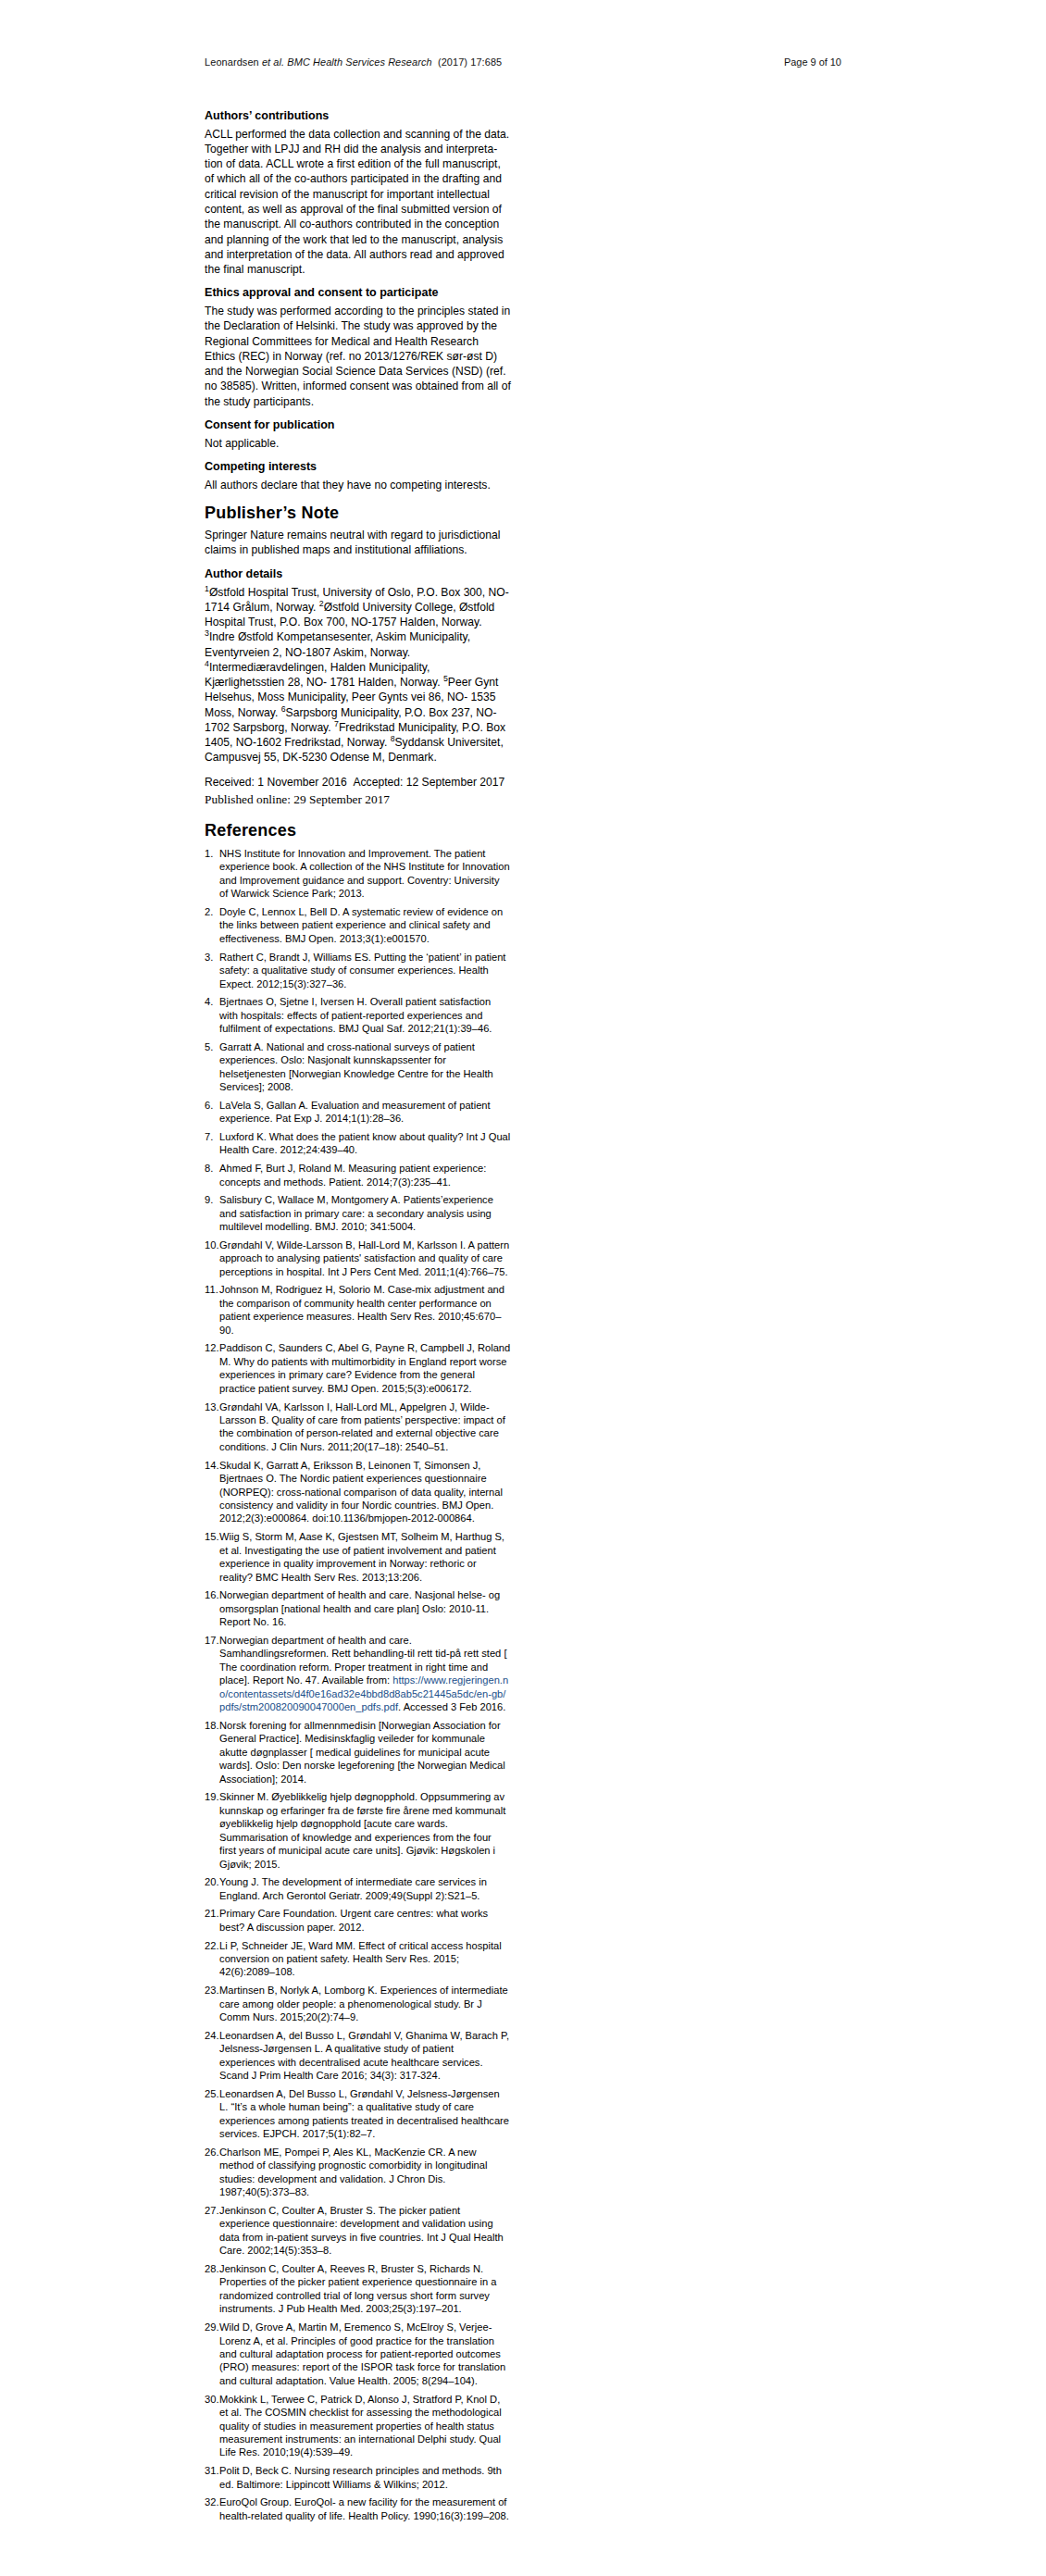Leonardsen et al. BMC Health Services Research (2017) 17:685
Page 9 of 10
Authors’ contributions
ACLL performed the data collection and scanning of the data. Together with LPJJ and RH did the analysis and interpretation of data. ACLL wrote a first edition of the full manuscript, of which all of the co-authors participated in the drafting and critical revision of the manuscript for important intellectual content, as well as approval of the final submitted version of the manuscript. All co-authors contributed in the conception and planning of the work that led to the manuscript, analysis and interpretation of the data. All authors read and approved the final manuscript.
Ethics approval and consent to participate
The study was performed according to the principles stated in the Declaration of Helsinki. The study was approved by the Regional Committees for Medical and Health Research Ethics (REC) in Norway (ref. no 2013/1276/REK sør-øst D) and the Norwegian Social Science Data Services (NSD) (ref. no 38585). Written, informed consent was obtained from all of the study participants.
Consent for publication
Not applicable.
Competing interests
All authors declare that they have no competing interests.
Publisher’s Note
Springer Nature remains neutral with regard to jurisdictional claims in published maps and institutional affiliations.
Author details
1Østfold Hospital Trust, University of Oslo, P.O. Box 300, NO-1714 Grålum, Norway. 2Østfold University College, Østfold Hospital Trust, P.O. Box 700, NO-1757 Halden, Norway. 3Indre Østfold Kompetansesenter, Askim Municipality, Eventyrveien 2, NO-1807 Askim, Norway. 4Intermediæravdelingen, Halden Municipality, Kjærlighetsstien 28, NO- 1781 Halden, Norway. 5Peer Gynt Helsehus, Moss Municipality, Peer Gynts vei 86, NO- 1535 Moss, Norway. 6Sarpsborg Municipality, P.O. Box 237, NO- 1702 Sarpsborg, Norway. 7Fredrikstad Municipality, P.O. Box 1405, NO-1602 Fredrikstad, Norway. 8Syddansk Universitet, Campusvej 55, DK-5230 Odense M, Denmark.
Received: 1 November 2016 Accepted: 12 September 2017 Published online: 29 September 2017
References
NHS Institute for Innovation and Improvement. The patient experience book. A collection of the NHS Institute for Innovation and Improvement guidance and support. Coventry: University of Warwick Science Park; 2013.
Doyle C, Lennox L, Bell D. A systematic review of evidence on the links between patient experience and clinical safety and effectiveness. BMJ Open. 2013;3(1):e001570.
Rathert C, Brandt J, Williams ES. Putting the ‘patient’ in patient safety: a qualitative study of consumer experiences. Health Expect. 2012;15(3):327–36.
Bjertnaes O, Sjetne I, Iversen H. Overall patient satisfaction with hospitals: effects of patient-reported experiences and fulfilment of expectations. BMJ Qual Saf. 2012;21(1):39–46.
Garratt A. National and cross-national surveys of patient experiences. Oslo: Nasjonalt kunnskapssenter for helsetjenesten [Norwegian Knowledge Centre for the Health Services]; 2008.
LaVela S, Gallan A. Evaluation and measurement of patient experience. Pat Exp J. 2014;1(1):28–36.
Luxford K. What does the patient know about quality? Int J Qual Health Care. 2012;24:439–40.
Ahmed F, Burt J, Roland M. Measuring patient experience: concepts and methods. Patient. 2014;7(3):235–41.
Salisbury C, Wallace M, Montgomery A. Patients’experience and satisfaction in primary care: a secondary analysis using multilevel modelling. BMJ. 2010; 341:5004.
Grøndahl V, Wilde-Larsson B, Hall-Lord M, Karlsson I. A pattern approach to analysing patients' satisfaction and quality of care perceptions in hospital. Int J Pers Cent Med. 2011;1(4):766–75.
Johnson M, Rodriguez H, Solorio M. Case-mix adjustment and the comparison of community health center performance on patient experience measures. Health Serv Res. 2010;45:670–90.
Paddison C, Saunders C, Abel G, Payne R, Campbell J, Roland M. Why do patients with multimorbidity in England report worse experiences in primary care? Evidence from the general practice patient survey. BMJ Open. 2015;5(3):e006172.
Grøndahl VA, Karlsson I, Hall-Lord ML, Appelgren J, Wilde-Larsson B. Quality of care from patients’ perspective: impact of the combination of person-related and external objective care conditions. J Clin Nurs. 2011;20(17–18): 2540–51.
Skudal K, Garratt A, Eriksson B, Leinonen T, Simonsen J, Bjertnaes O. The Nordic patient experiences questionnaire (NORPEQ): cross-national comparison of data quality, internal consistency and validity in four Nordic countries. BMJ Open. 2012;2(3):e000864. doi:10.1136/bmjopen-2012-000864.
Wiig S, Storm M, Aase K, Gjestsen MT, Solheim M, Harthug S, et al. Investigating the use of patient involvement and patient experience in quality improvement in Norway: rethoric or reality? BMC Health Serv Res. 2013;13:206.
Norwegian department of health and care. Nasjonal helse- og omsorgsplan [national health and care plan] Oslo: 2010-11. Report No. 16.
Norwegian department of health and care. Samhandlingsreformen. Rett behandling-til rett tid-på rett sted [ The coordination reform. Proper treatment in right time and place]. Report No. 47. Available from: https://www.regjeringen.no/contentassets/d4f0e16ad32e4bbd8d8ab5c21445a5dc/en-gb/pdfs/stm200820090047000en_pdfs.pdf. Accessed 3 Feb 2016.
Norsk forening for allmennmedisin [Norwegian Association for General Practice]. Medisinskfaglig veileder for kommunale akutte døgnplasser [ medical guidelines for municipal acute wards]. Oslo: Den norske legeforening [the Norwegian Medical Association]; 2014.
Skinner M. Øyeblikkelig hjelp døgnopphold. Oppsummering av kunnskap og erfaringer fra de første fire årene med kommunalt øyeblikkelig hjelp døgnopphold [acute care wards. Summarisation of knowledge and experiences from the four first years of municipal acute care units]. Gjøvik: Høgskolen i Gjøvik; 2015.
Young J. The development of intermediate care services in England. Arch Gerontol Geriatr. 2009;49(Suppl 2):S21–5.
Primary Care Foundation. Urgent care centres: what works best? A discussion paper. 2012.
Li P, Schneider JE, Ward MM. Effect of critical access hospital conversion on patient safety. Health Serv Res. 2015; 42(6):2089–108.
Martinsen B, Norlyk A, Lomborg K. Experiences of intermediate care among older people: a phenomenological study. Br J Comm Nurs. 2015;20(2):74–9.
Leonardsen A, del Busso L, Grøndahl V, Ghanima W, Barach P, Jelsness-Jørgensen L. A qualitative study of patient experiences with decentralised acute healthcare services. Scand J Prim Health Care 2016; 34(3): 317-324.
Leonardsen A, Del Busso L, Grøndahl V, Jelsness-Jørgensen L. “It’s a whole human being”: a qualitative study of care experiences among patients treated in decentralised healthcare services. EJPCH. 2017;5(1):82–7.
Charlson ME, Pompei P, Ales KL, MacKenzie CR. A new method of classifying prognostic comorbidity in longitudinal studies: development and validation. J Chron Dis. 1987;40(5):373–83.
Jenkinson C, Coulter A, Bruster S. The picker patient experience questionnaire: development and validation using data from in-patient surveys in five countries. Int J Qual Health Care. 2002;14(5):353–8.
Jenkinson C, Coulter A, Reeves R, Bruster S, Richards N. Properties of the picker patient experience questionnaire in a randomized controlled trial of long versus short form survey instruments. J Pub Health Med. 2003;25(3):197–201.
Wild D, Grove A, Martin M, Eremenco S, McElroy S, Verjee-Lorenz A, et al. Principles of good practice for the translation and cultural adaptation process for patient-reported outcomes (PRO) measures: report of the ISPOR task force for translation and cultural adaptation. Value Health. 2005; 8(294–104).
Mokkink L, Terwee C, Patrick D, Alonso J, Stratford P, Knol D, et al. The COSMIN checklist for assessing the methodological quality of studies in measurement properties of health status measurement instruments: an international Delphi study. Qual Life Res. 2010;19(4):539–49.
Polit D, Beck C. Nursing research principles and methods. 9th ed. Baltimore: Lippincott Williams & Wilkins; 2012.
EuroQol Group. EuroQol- a new facility for the measurement of health-related quality of life. Health Policy. 1990;16(3):199–208.